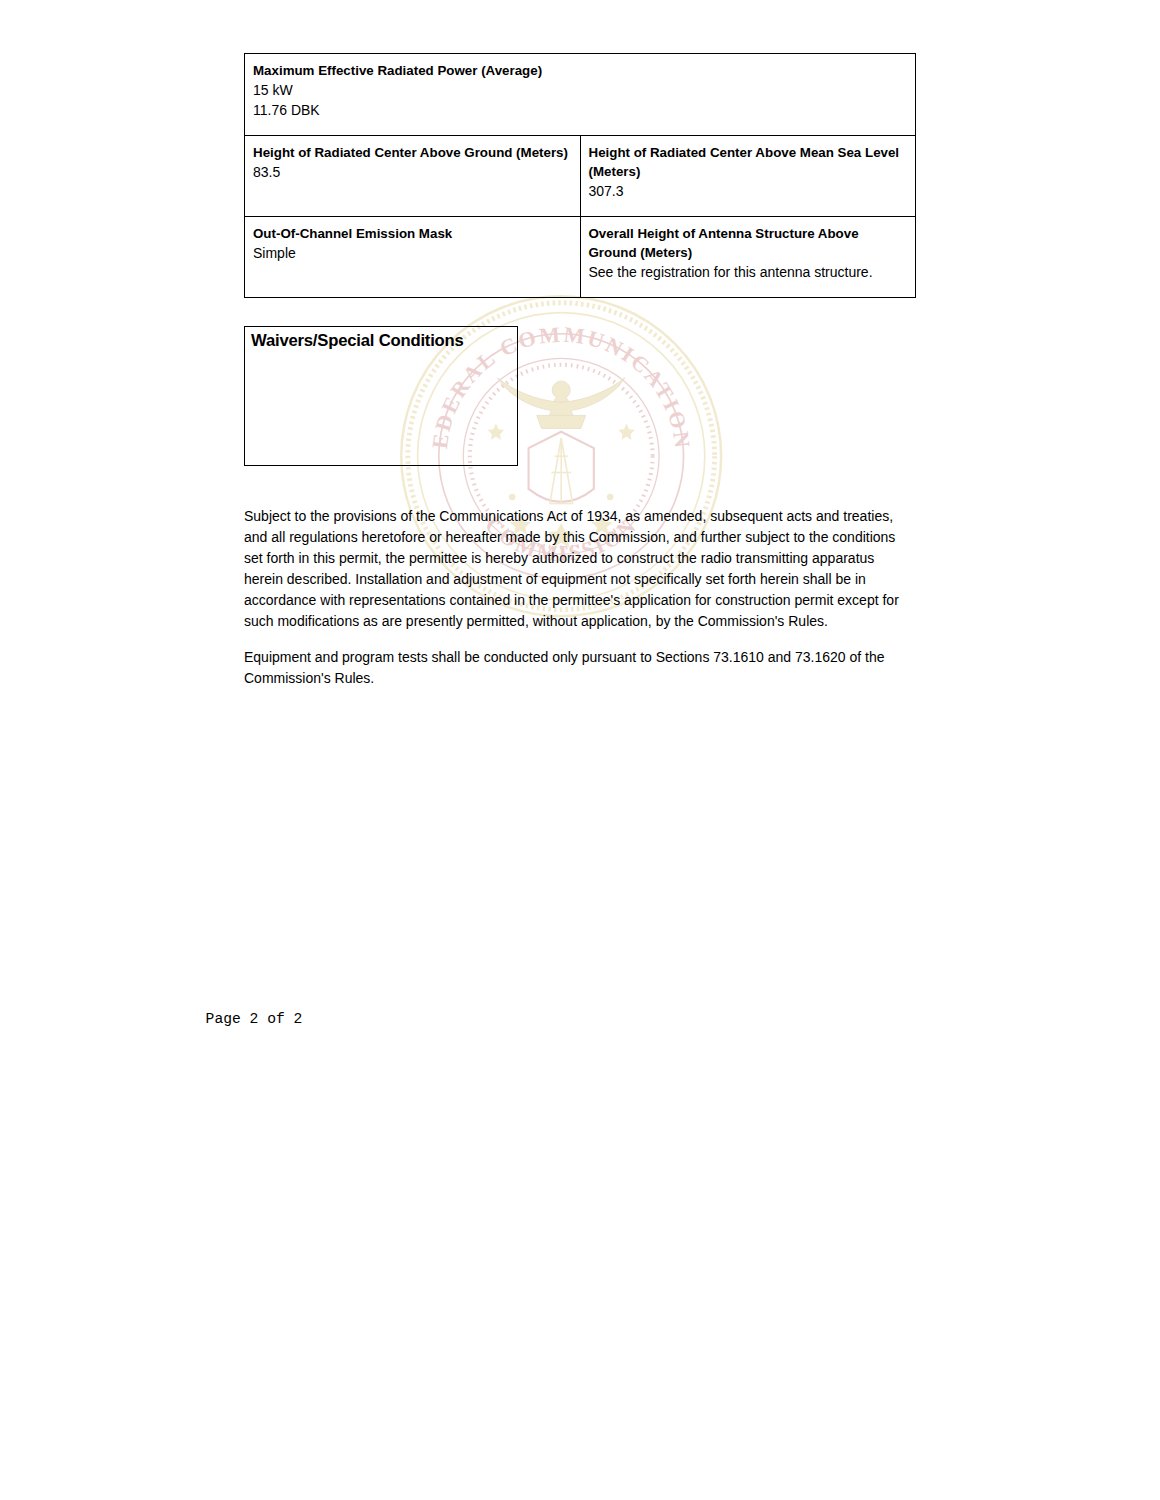FEDERAL COMMUNICATIONS COMMISSION
| Maximum Effective Radiated Power (Average) 15 kW 11.76 DBK |
| Height of Radiated Center Above Ground (Meters) 83.5 | Height of Radiated Center Above Mean Sea Level (Meters) 307.3 |
| Out-Of-Channel Emission Mask Simple | Overall Height of Antenna Structure Above Ground (Meters) See the registration for this antenna structure. |
Waivers/Special Conditions
Subject to the provisions of the Communications Act of 1934, as amended, subsequent acts and treaties, and all regulations heretofore or hereafter made by this Commission, and further subject to the conditions set forth in this permit, the permittee is hereby authorized to construct the radio transmitting apparatus herein described. Installation and adjustment of equipment not specifically set forth herein shall be in accordance with representations contained in the permittee's application for construction permit except for such modifications as are presently permitted, without application, by the Commission's Rules.
Equipment and program tests shall be conducted only pursuant to Sections 73.1610 and 73.1620 of the Commission's Rules.
Page 2 of 2